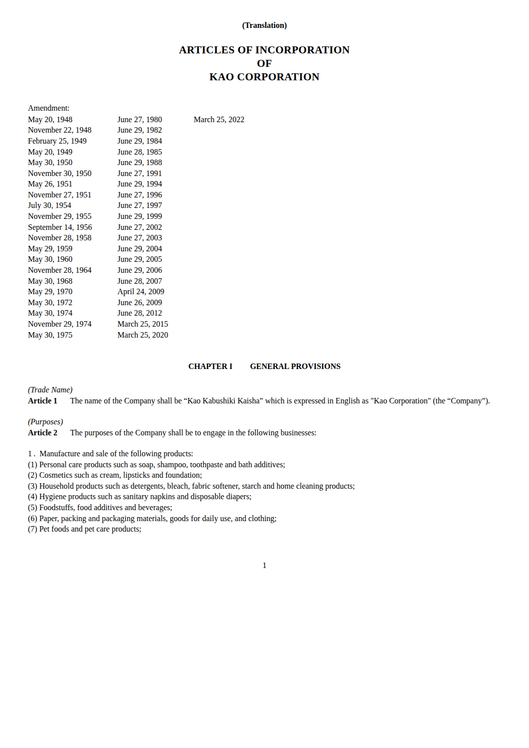(Translation)
ARTICLES OF INCORPORATION
OF
KAO CORPORATION
Amendment:
| May 20, 1948 | June 27, 1980 | March 25, 2022 |
| November 22, 1948 | June 29, 1982 | |
| February 25, 1949 | June 29, 1984 | |
| May 20, 1949 | June 28, 1985 | |
| May 30, 1950 | June 29, 1988 | |
| November 30, 1950 | June 27, 1991 | |
| May 26, 1951 | June 29, 1994 | |
| November 27, 1951 | June 27, 1996 | |
| July 30, 1954 | June 27, 1997 | |
| November 29, 1955 | June 29, 1999 | |
| September 14, 1956 | June 27, 2002 | |
| November 28, 1958 | June 27, 2003 | |
| May 29, 1959 | June 29, 2004 | |
| May 30, 1960 | June 29, 2005 | |
| November 28, 1964 | June 29, 2006 | |
| May 30, 1968 | June 28, 2007 | |
| May 29, 1970 | April 24, 2009 | |
| May 30, 1972 | June 26, 2009 | |
| May 30, 1974 | June 28, 2012 | |
| November 29, 1974 | March 25, 2015 | |
| May 30, 1975 | March 25, 2020 | |
CHAPTER IGENERAL PROVISIONS
(Trade Name)
Article 1 The name of the Company shall be “Kao Kabushiki Kaisha” which is expressed in English as "Kao Corporation" (the “Company”).
(Purposes)
Article 2 The purposes of the Company shall be to engage in the following businesses:
1 . Manufacture and sale of the following products:
(1) Personal care products such as soap, shampoo, toothpaste and bath additives;
(2) Cosmetics such as cream, lipsticks and foundation;
(3) Household products such as detergents, bleach, fabric softener, starch and home cleaning products;
(4) Hygiene products such as sanitary napkins and disposable diapers;
(5) Foodstuffs, food additives and beverages;
(6) Paper, packing and packaging materials, goods for daily use, and clothing;
(7) Pet foods and pet care products;
1